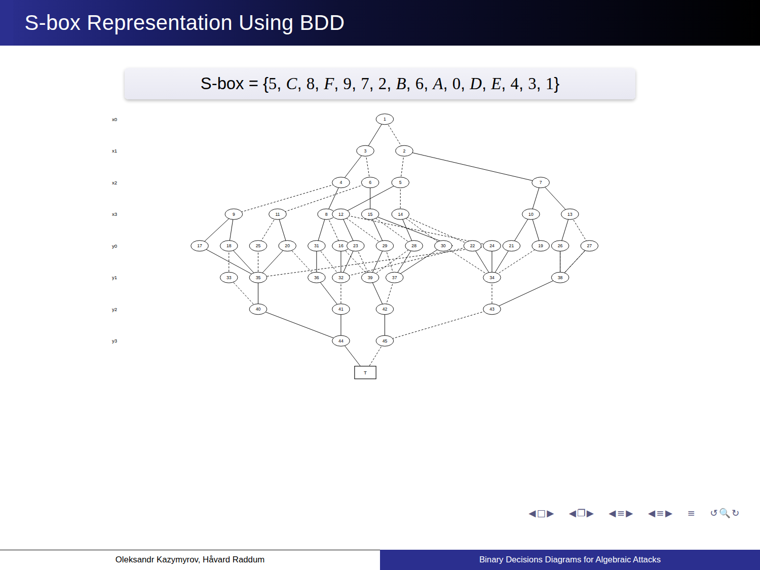S-box Representation Using BDD
S-box = {5, C, 8, F, 9, 7, 2, B, 6, A, 0, D, E, 4, 3, 1}
x0 x1 x2 x3 y0 y1 y2 y3 1 3 2 4 6 5 7 9 11 8 12 15 14 10 13 17 18 25 20 31 16 23 29 28 30 22 24 21 19 26 27 33 35 36 32 39 37 34 38 40 41 42 43 44 45 T
◀□▶ ◀❐▶ ◀≡▶ ◀≡▶ ≡ ↺🔍↻
Oleksandr Kazymyrov, Håvard Raddum
Binary Decisions Diagrams for Algebraic Attacks